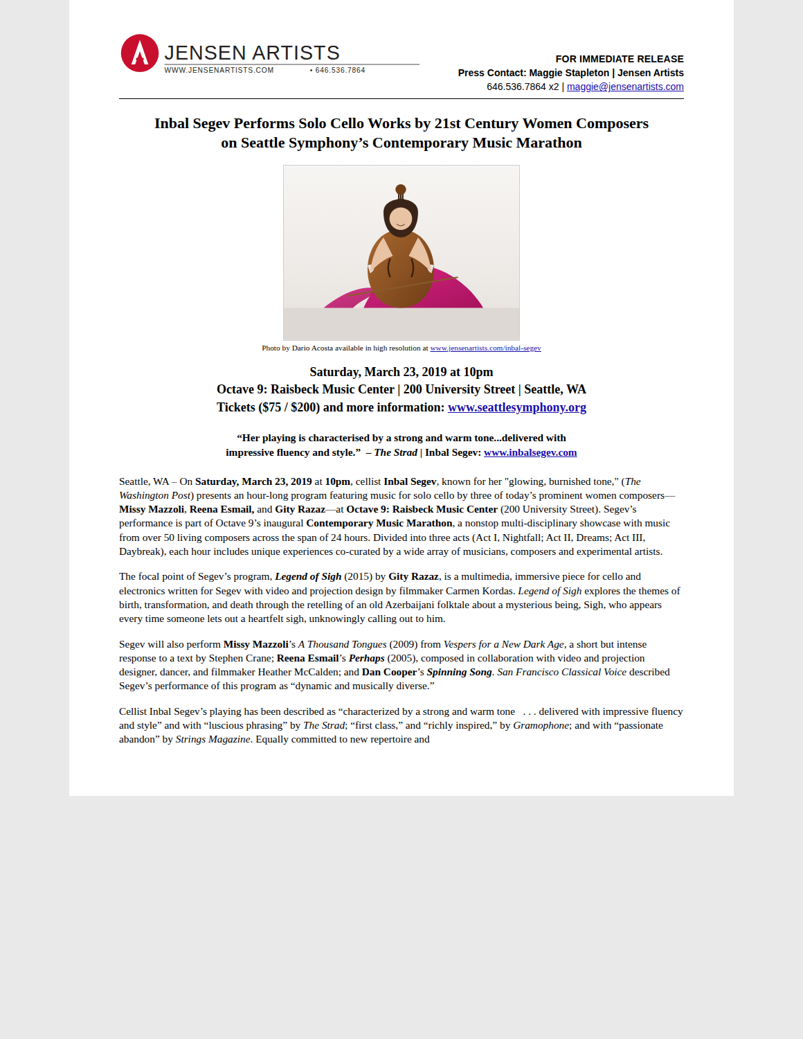JENSEN ARTISTS WWW.JENSENARTISTS.COM • 646.536.7864
FOR IMMEDIATE RELEASE
Press Contact: Maggie Stapleton | Jensen Artists
646.536.7864 x2 | maggie@jensenartists.com
Inbal Segev Performs Solo Cello Works by 21st Century Women Composers
on Seattle Symphony’s Contemporary Music Marathon
Photo by Dario Acosta available in high resolution at www.jensenartists.com/inbal-segev
Saturday, March 23, 2019 at 10pm
Octave 9: Raisbeck Music Center | 200 University Street | Seattle, WA
Tickets ($75 / $200) and more information: www.seattlesymphony.org
“Her playing is characterised by a strong and warm tone...delivered with
impressive fluency and style.” – The Strad | Inbal Segev: www.inbalsegev.com
Seattle, WA – On Saturday, March 23, 2019 at 10pm, cellist Inbal Segev, known for her "glowing, burnished tone," (The Washington Post) presents an hour-long program featuring music for solo cello by three of today’s prominent women composers—Missy Mazzoli, Reena Esmail, and Gity Razaz—at Octave 9: Raisbeck Music Center (200 University Street). Segev’s performance is part of Octave 9’s inaugural Contemporary Music Marathon, a nonstop multi-disciplinary showcase with music from over 50 living composers across the span of 24 hours. Divided into three acts (Act I, Nightfall; Act II, Dreams; Act III, Daybreak), each hour includes unique experiences co-curated by a wide array of musicians, composers and experimental artists.
The focal point of Segev’s program, Legend of Sigh (2015) by Gity Razaz, is a multimedia, immersive piece for cello and electronics written for Segev with video and projection design by filmmaker Carmen Kordas. Legend of Sigh explores the themes of birth, transformation, and death through the retelling of an old Azerbaijani folktale about a mysterious being, Sigh, who appears every time someone lets out a heartfelt sigh, unknowingly calling out to him.
Segev will also perform Missy Mazzoli’s A Thousand Tongues (2009) from Vespers for a New Dark Age, a short but intense response to a text by Stephen Crane; Reena Esmail’s Perhaps (2005), composed in collaboration with video and projection designer, dancer, and filmmaker Heather McCalden; and Dan Cooper’s Spinning Song. San Francisco Classical Voice described Segev’s performance of this program as “dynamic and musically diverse.”
Cellist Inbal Segev’s playing has been described as “characterized by a strong and warm tone . . . delivered with impressive fluency and style” and with “luscious phrasing” by The Strad; “first class,” and “richly inspired,” by Gramophone; and with “passionate abandon” by Strings Magazine. Equally committed to new repertoire and